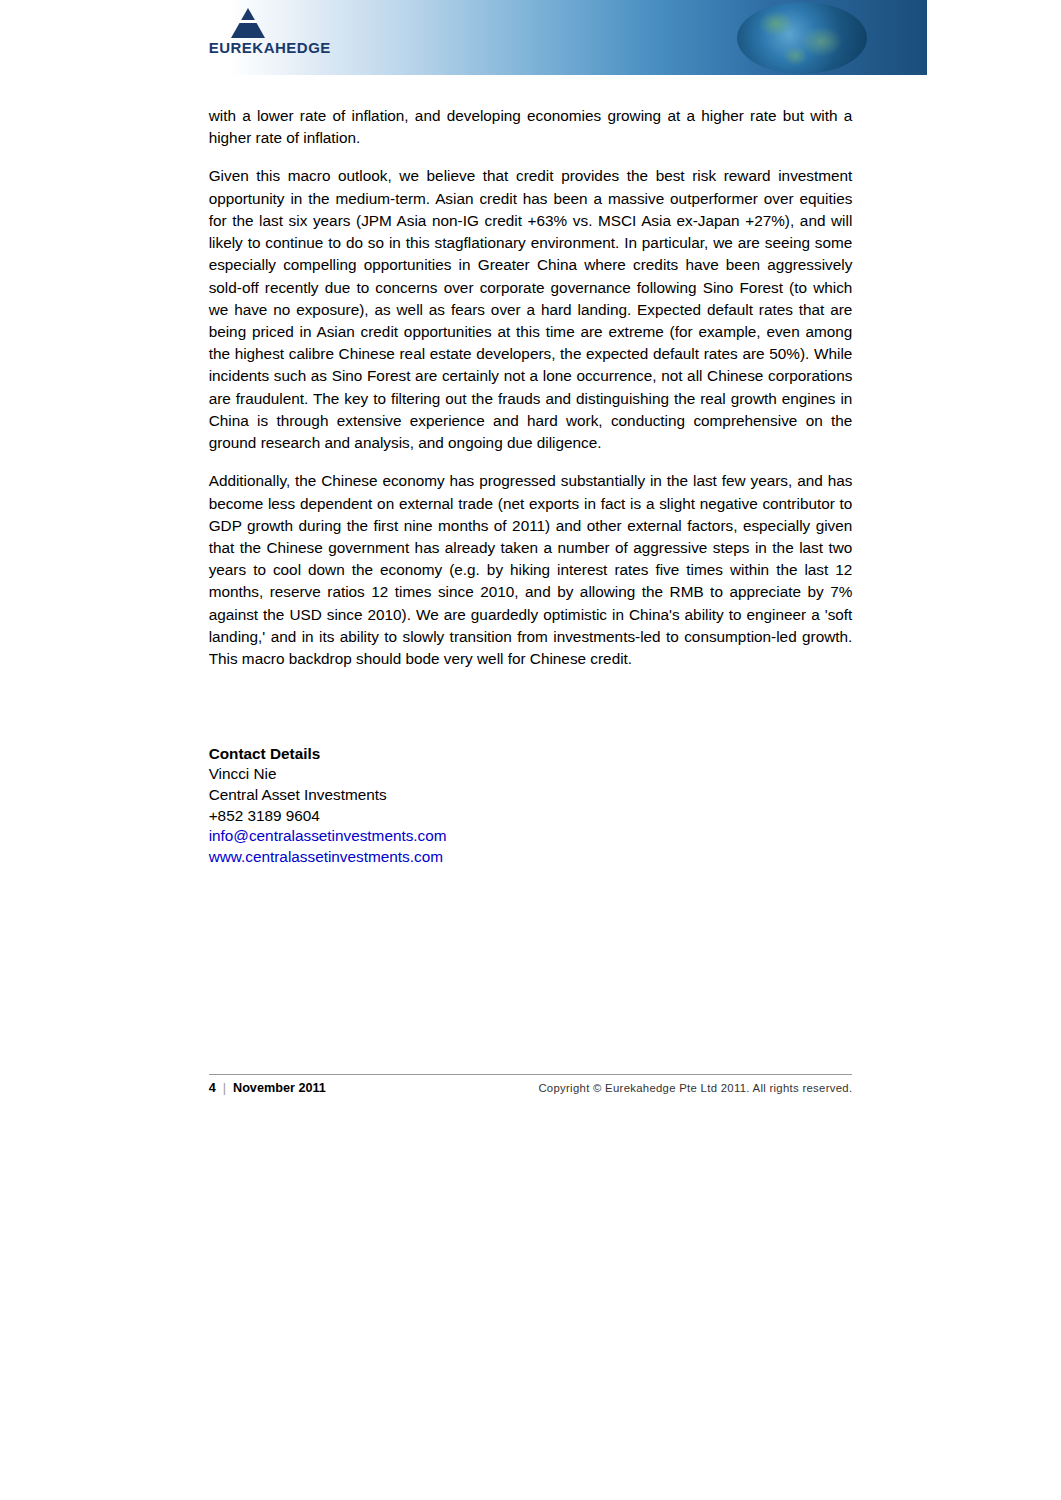EUREKAHEDGE
with a lower rate of inflation, and developing economies growing at a higher rate but with a higher rate of inflation.
Given this macro outlook, we believe that credit provides the best risk reward investment opportunity in the medium-term. Asian credit has been a massive outperformer over equities for the last six years (JPM Asia non-IG credit +63% vs. MSCI Asia ex-Japan +27%), and will likely to continue to do so in this stagflationary environment. In particular, we are seeing some especially compelling opportunities in Greater China where credits have been aggressively sold-off recently due to concerns over corporate governance following Sino Forest (to which we have no exposure), as well as fears over a hard landing. Expected default rates that are being priced in Asian credit opportunities at this time are extreme (for example, even among the highest calibre Chinese real estate developers, the expected default rates are 50%). While incidents such as Sino Forest are certainly not a lone occurrence, not all Chinese corporations are fraudulent. The key to filtering out the frauds and distinguishing the real growth engines in China is through extensive experience and hard work, conducting comprehensive on the ground research and analysis, and ongoing due diligence.
Additionally, the Chinese economy has progressed substantially in the last few years, and has become less dependent on external trade (net exports in fact is a slight negative contributor to GDP growth during the first nine months of 2011) and other external factors, especially given that the Chinese government has already taken a number of aggressive steps in the last two years to cool down the economy (e.g. by hiking interest rates five times within the last 12 months, reserve ratios 12 times since 2010, and by allowing the RMB to appreciate by 7% against the USD since 2010). We are guardedly optimistic in China's ability to engineer a 'soft landing,' and in its ability to slowly transition from investments-led to consumption-led growth. This macro backdrop should bode very well for Chinese credit.
Contact Details
Vincci Nie
Central Asset Investments
+852 3189 9604
info@centralassetinvestments.com
www.centralassetinvestments.com
4|November 2011
Copyright © Eurekahedge Pte Ltd 2011. All rights reserved.